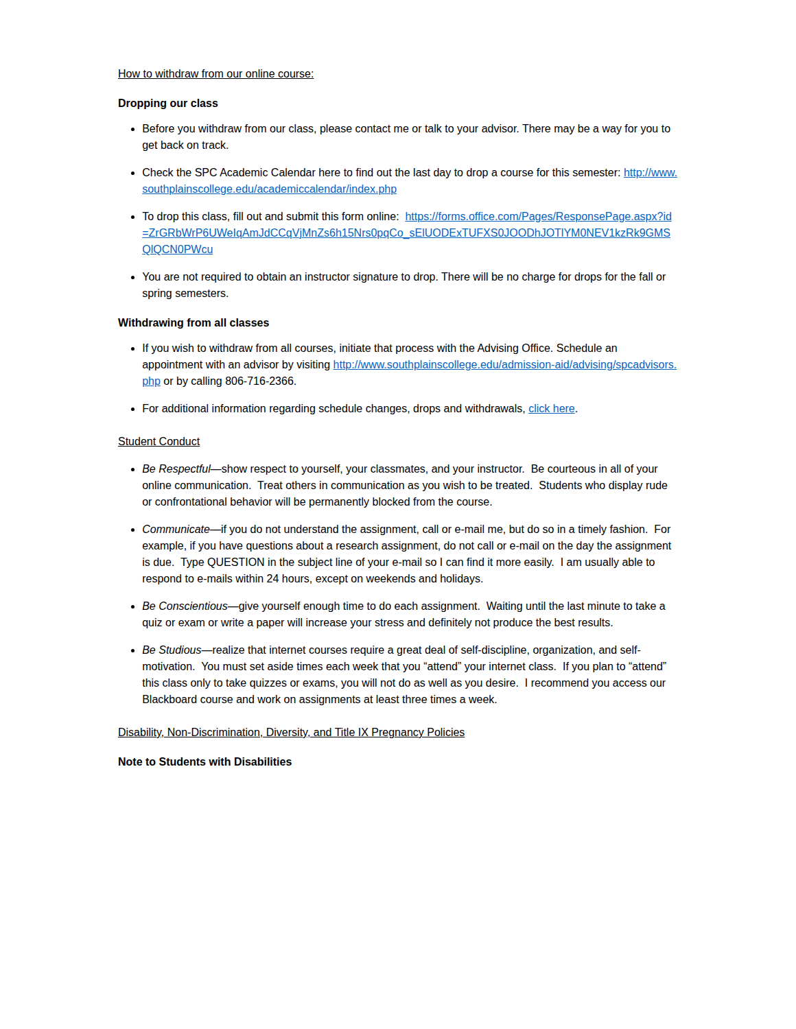How to withdraw from our online course:
Dropping our class
Before you withdraw from our class, please contact me or talk to your advisor. There may be a way for you to get back on track.
Check the SPC Academic Calendar here to find out the last day to drop a course for this semester: http://www.southplainscollege.edu/academiccalendar/index.php
To drop this class, fill out and submit this form online: https://forms.office.com/Pages/ResponsePage.aspx?id=ZrGRbWrP6UWeIqAmJdCCqVjMnZs6h15Nrs0pqCo_sElUODExTUFXS0JOODhJOTlYM0NEV1kzRk9GMSQlQCN0PWcu
You are not required to obtain an instructor signature to drop. There will be no charge for drops for the fall or spring semesters.
Withdrawing from all classes
If you wish to withdraw from all courses, initiate that process with the Advising Office. Schedule an appointment with an advisor by visiting http://www.southplainscollege.edu/admission-aid/advising/spcadvisors.php or by calling 806-716-2366.
For additional information regarding schedule changes, drops and withdrawals, click here.
Student Conduct
Be Respectful—show respect to yourself, your classmates, and your instructor. Be courteous in all of your online communication. Treat others in communication as you wish to be treated. Students who display rude or confrontational behavior will be permanently blocked from the course.
Communicate—if you do not understand the assignment, call or e-mail me, but do so in a timely fashion. For example, if you have questions about a research assignment, do not call or e-mail on the day the assignment is due. Type QUESTION in the subject line of your e-mail so I can find it more easily. I am usually able to respond to e-mails within 24 hours, except on weekends and holidays.
Be Conscientious—give yourself enough time to do each assignment. Waiting until the last minute to take a quiz or exam or write a paper will increase your stress and definitely not produce the best results.
Be Studious—realize that internet courses require a great deal of self-discipline, organization, and self-motivation. You must set aside times each week that you “attend” your internet class. If you plan to “attend” this class only to take quizzes or exams, you will not do as well as you desire. I recommend you access our Blackboard course and work on assignments at least three times a week.
Disability, Non-Discrimination, Diversity, and Title IX Pregnancy Policies
Note to Students with Disabilities